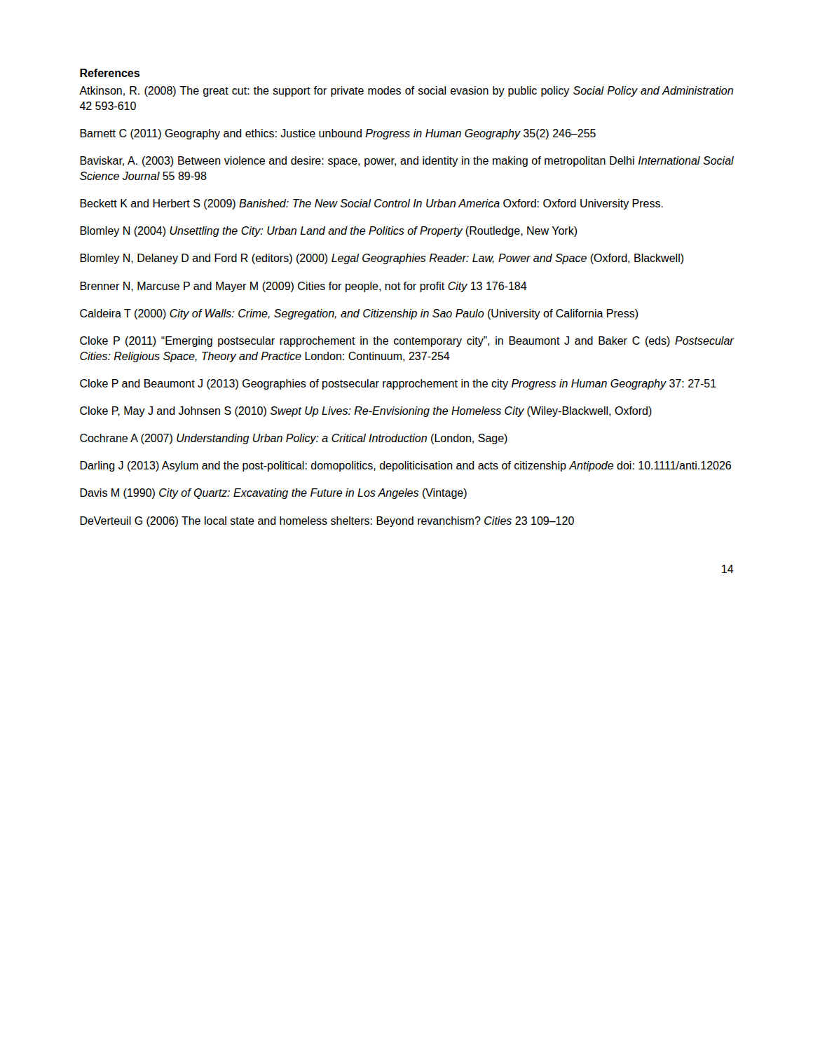References
Atkinson, R. (2008) The great cut: the support for private modes of social evasion by public policy Social Policy and Administration 42 593-610
Barnett C (2011) Geography and ethics: Justice unbound Progress in Human Geography 35(2) 246–255
Baviskar, A. (2003) Between violence and desire: space, power, and identity in the making of metropolitan Delhi International Social Science Journal 55 89-98
Beckett K and Herbert S (2009) Banished: The New Social Control In Urban America Oxford: Oxford University Press.
Blomley N (2004) Unsettling the City: Urban Land and the Politics of Property (Routledge, New York)
Blomley N, Delaney D and Ford R (editors) (2000) Legal Geographies Reader: Law, Power and Space (Oxford, Blackwell)
Brenner N, Marcuse P and Mayer M (2009) Cities for people, not for profit City 13 176-184
Caldeira T (2000) City of Walls: Crime, Segregation, and Citizenship in Sao Paulo (University of California Press)
Cloke P (2011) “Emerging postsecular rapprochement in the contemporary city”, in Beaumont J and Baker C (eds) Postsecular Cities: Religious Space, Theory and Practice London: Continuum, 237-254
Cloke P and Beaumont J (2013) Geographies of postsecular rapprochement in the city Progress in Human Geography 37: 27-51
Cloke P, May J and Johnsen S (2010) Swept Up Lives: Re-Envisioning the Homeless City (Wiley-Blackwell, Oxford)
Cochrane A (2007) Understanding Urban Policy: a Critical Introduction (London, Sage)
Darling J (2013) Asylum and the post-political: domopolitics, depoliticisation and acts of citizenship Antipode doi: 10.1111/anti.12026
Davis M (1990) City of Quartz: Excavating the Future in Los Angeles (Vintage)
DeVerteuil G (2006) The local state and homeless shelters: Beyond revanchism? Cities 23 109–120
14